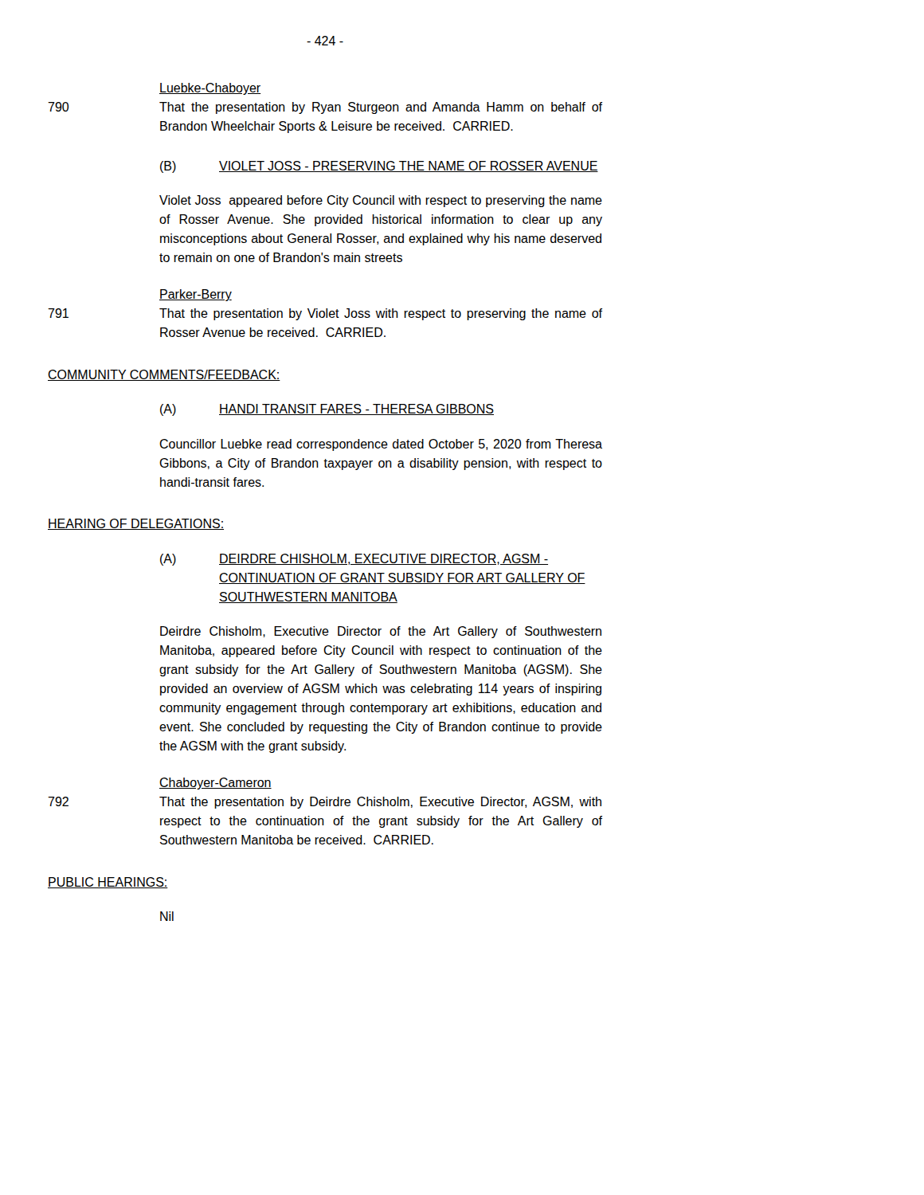- 424 -
790
Luebke-Chaboyer
That the presentation by Ryan Sturgeon and Amanda Hamm on behalf of Brandon Wheelchair Sports & Leisure be received. CARRIED.
(B) VIOLET JOSS - PRESERVING THE NAME OF ROSSER AVENUE
Violet Joss appeared before City Council with respect to preserving the name of Rosser Avenue. She provided historical information to clear up any misconceptions about General Rosser, and explained why his name deserved to remain on one of Brandon's main streets
791
Parker-Berry
That the presentation by Violet Joss with respect to preserving the name of Rosser Avenue be received. CARRIED.
COMMUNITY COMMENTS/FEEDBACK:
(A) HANDI TRANSIT FARES - THERESA GIBBONS
Councillor Luebke read correspondence dated October 5, 2020 from Theresa Gibbons, a City of Brandon taxpayer on a disability pension, with respect to handi-transit fares.
HEARING OF DELEGATIONS:
(A) DEIRDRE CHISHOLM, EXECUTIVE DIRECTOR, AGSM - CONTINUATION OF GRANT SUBSIDY FOR ART GALLERY OF SOUTHWESTERN MANITOBA
Deirdre Chisholm, Executive Director of the Art Gallery of Southwestern Manitoba, appeared before City Council with respect to continuation of the grant subsidy for the Art Gallery of Southwestern Manitoba (AGSM). She provided an overview of AGSM which was celebrating 114 years of inspiring community engagement through contemporary art exhibitions, education and event. She concluded by requesting the City of Brandon continue to provide the AGSM with the grant subsidy.
792
Chaboyer-Cameron
That the presentation by Deirdre Chisholm, Executive Director, AGSM, with respect to the continuation of the grant subsidy for the Art Gallery of Southwestern Manitoba be received. CARRIED.
PUBLIC HEARINGS:
Nil